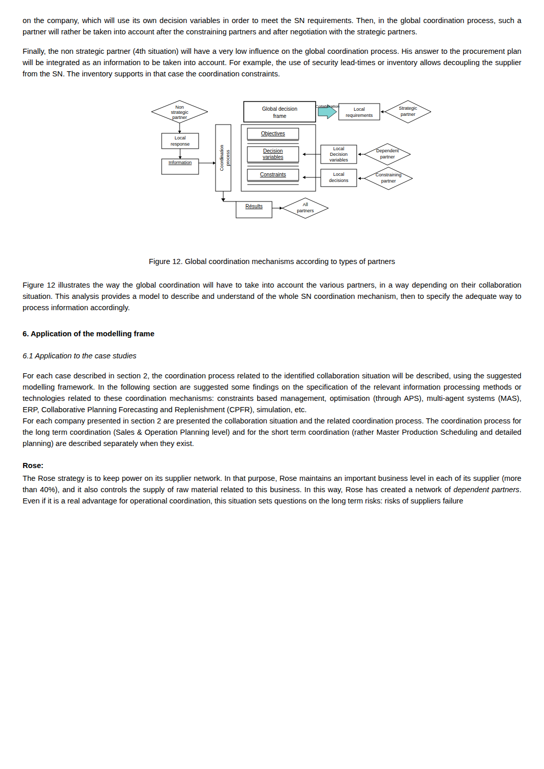on the company, which will use its own decision variables in order to meet the SN requirements. Then, in the global coordination process, such a partner will rather be taken into account after the constraining partners and after negotiation with the strategic partners.
Finally, the non strategic partner (4th situation) will have a very low influence on the global coordination process. His answer to the procurement plan will be integrated as an information to be taken into account. For example, the use of security lead-times or inventory allows decoupling the supplier from the SN. The inventory supports in that case the coordination constraints.
Non strategic partner Global decision frame Collaboration Local requirements Strategic partner Local response Information Coordination process Objectives Decision variables Constraints Local Decision variables Dependent partner Local decisions Constraining partner Résults All partners
Figure 12. Global coordination mechanisms according to types of partners
Figure 12 illustrates the way the global coordination will have to take into account the various partners, in a way depending on their collaboration situation. This analysis provides a model to describe and understand of the whole SN coordination mechanism, then to specify the adequate way to process information accordingly.
6. Application of the modelling frame
6.1 Application to the case studies
For each case described in section 2, the coordination process related to the identified collaboration situation will be described, using the suggested modelling framework. In the following section are suggested some findings on the specification of the relevant information processing methods or technologies related to these coordination mechanisms: constraints based management, optimisation (through APS), multi-agent systems (MAS), ERP, Collaborative Planning Forecasting and Replenishment (CPFR), simulation, etc.
For each company presented in section 2 are presented the collaboration situation and the related coordination process. The coordination process for the long term coordination (Sales & Operation Planning level) and for the short term coordination (rather Master Production Scheduling and detailed planning) are described separately when they exist.
Rose:
The Rose strategy is to keep power on its supplier network. In that purpose, Rose maintains an important business level in each of its supplier (more than 40%), and it also controls the supply of raw material related to this business. In this way, Rose has created a network of dependent partners. Even if it is a real advantage for operational coordination, this situation sets questions on the long term risks: risks of suppliers failure